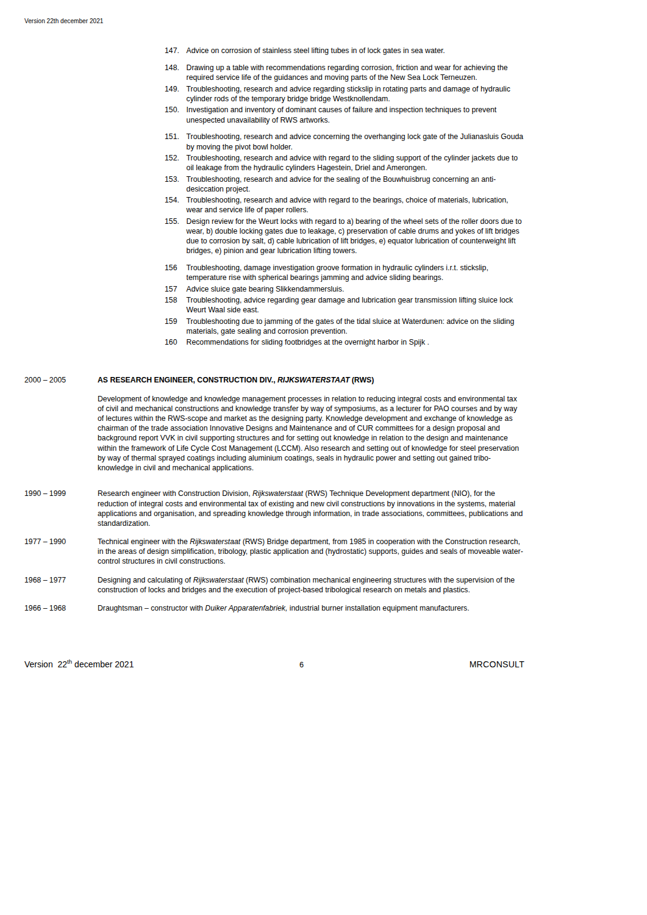Version 22th december 2021
147. Advice on corrosion of stainless steel lifting tubes in of lock gates in sea water.
148. Drawing up a table with recommendations regarding corrosion, friction and wear for achieving the required service life of the guidances and moving parts of the New Sea Lock Terneuzen.
149. Troubleshooting, research and advice regarding stickslip in rotating parts and damage of hydraulic cylinder rods of the temporary bridge bridge Westknollendam.
150. Investigation and inventory of dominant causes of failure and inspection techniques to prevent unespected unavailability of RWS artworks.
151. Troubleshooting, research and advice concerning the overhanging lock gate of the Julianasluis Gouda by moving the pivot bowl holder.
152. Troubleshooting, research and advice with regard to the sliding support of the cylinder jackets due to oil leakage from the hydraulic cylinders Hagestein, Driel and Amerongen.
153. Troubleshooting, research and advice for the sealing of the Bouwhuisbrug concerning an anti-desiccation project.
154. Troubleshooting, research and advice with regard to the bearings, choice of materials, lubrication, wear and service life of paper rollers.
155. Design review for the Weurt locks with regard to a) bearing of the wheel sets of the roller doors due to wear, b) double locking gates due to leakage, c) preservation of cable drums and yokes of lift bridges due to corrosion by salt, d) cable lubrication of lift bridges, e) equator lubrication of counterweight lift bridges, e) pinion and gear lubrication lifting towers.
156 Troubleshooting, damage investigation groove formation in hydraulic cylinders i.r.t. stickslip, temperature rise with spherical bearings jamming and advice sliding bearings.
157 Advice sluice gate bearing Slikkendammersluis.
158 Troubleshooting, advice regarding gear damage and lubrication gear transmission lifting sluice lock Weurt Waal side east.
159 Troubleshooting due to jamming of the gates of the tidal sluice at Waterdunen: advice on the sliding materials, gate sealing and corrosion prevention.
160 Recommendations for sliding footbridges at the overnight harbor in Spijk .
| 2000 – 2005 | AS RESEARCH ENGINEER, CONSTRUCTION DIV., RIJKSWATERSTAAT (RWS) Development of knowledge and knowledge management processes in relation to reducing integral costs and environmental tax of civil and mechanical constructions and knowledge transfer by way of symposiums, as a lecturer for PAO courses and by way of lectures within the RWS-scope and market as the designing party. Knowledge development and exchange of knowledge as chairman of the trade association Innovative Designs and Maintenance and of CUR committees for a design proposal and background report VVK in civil supporting structures and for setting out knowledge in relation to the design and maintenance within the framework of Life Cycle Cost Management (LCCM). Also research and setting out of knowledge for steel preservation by way of thermal sprayed coatings including aluminium coatings, seals in hydraulic power and setting out gained tribo-knowledge in civil and mechanical applications. |
| 1990 – 1999 | Research engineer with Construction Division, Rijkswaterstaat (RWS) Technique Development department (NIO), for the reduction of integral costs and environmental tax of existing and new civil constructions by innovations in the systems, material applications and organisation, and spreading knowledge through information, in trade associations, committees, publications and standardization. |
| 1977 – 1990 | Technical engineer with the Rijkswaterstaat (RWS) Bridge department, from 1985 in cooperation with the Construction research, in the areas of design simplification, tribology, plastic application and (hydrostatic) supports, guides and seals of moveable water-control structures in civil constructions. |
| 1968 – 1977 | Designing and calculating of Rijkswaterstaat (RWS) combination mechanical engineering structures with the supervision of the construction of locks and bridges and the execution of project-based tribological research on metals and plastics. |
| 1966 – 1968 | Draughtsman – constructor with Duiker Apparatenfabriek, industrial burner installation equipment manufacturers. |
Version 22th december 2021
6
MRCONSULT